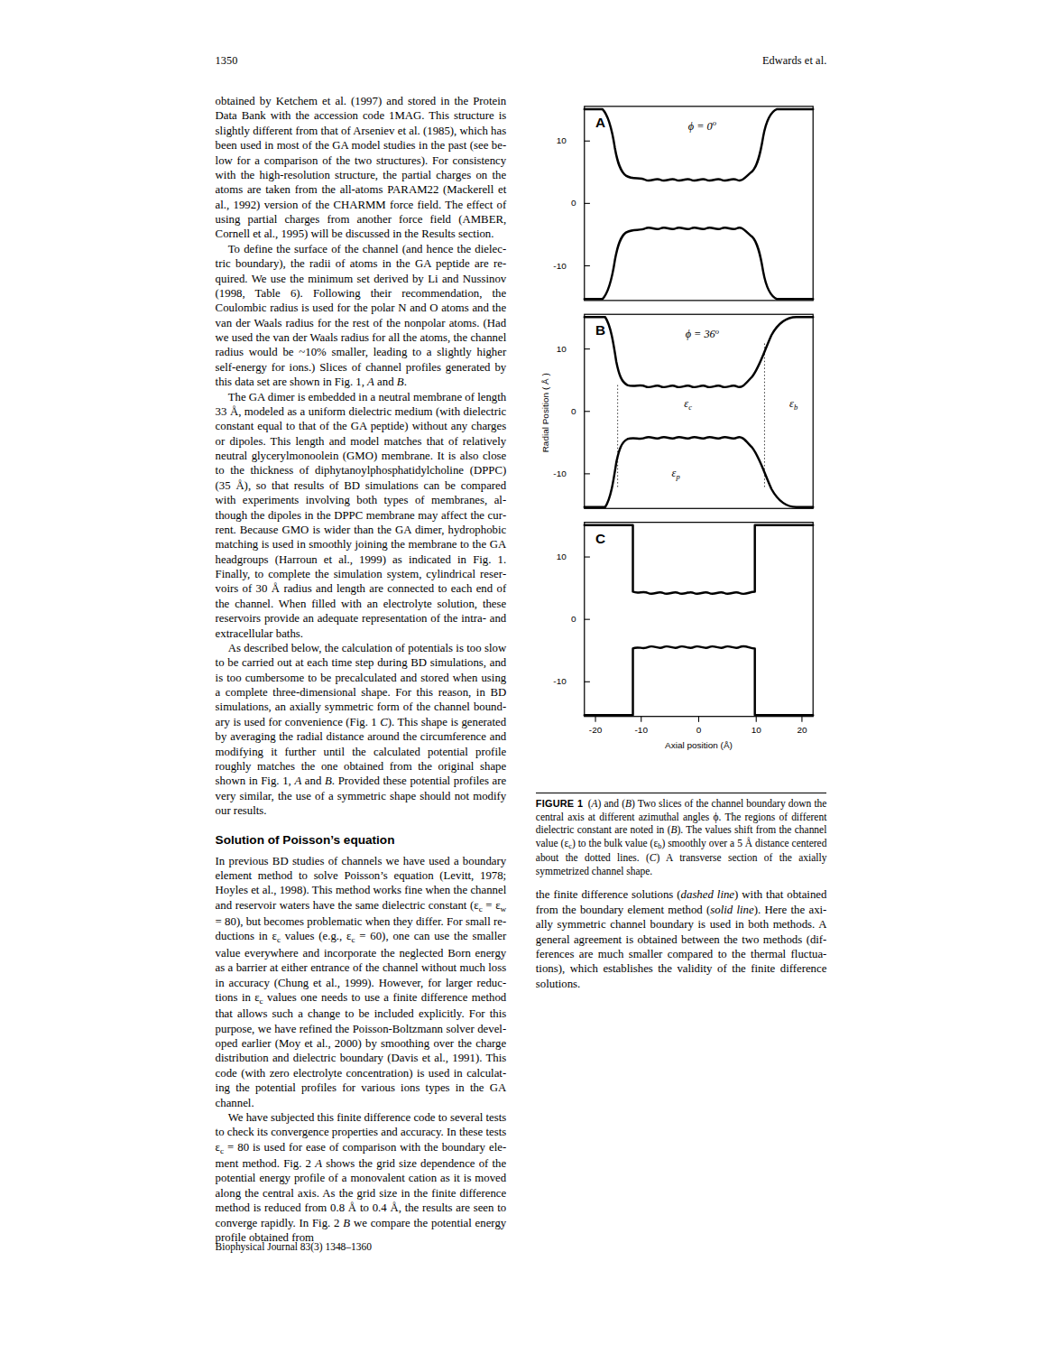1350
Edwards et al.
obtained by Ketchem et al. (1997) and stored in the Protein Data Bank with the accession code 1MAG. This structure is slightly different from that of Arseniev et al. (1985), which has been used in most of the GA model studies in the past (see below for a comparison of the two structures). For consistency with the high-resolution structure, the partial charges on the atoms are taken from the all-atoms PARAM22 (Mackerell et al., 1992) version of the CHARMM force field. The effect of using partial charges from another force field (AMBER, Cornell et al., 1995) will be discussed in the Results section.
To define the surface of the channel (and hence the dielectric boundary), the radii of atoms in the GA peptide are required. We use the minimum set derived by Li and Nussinov (1998, Table 6). Following their recommendation, the Coulombic radius is used for the polar N and O atoms and the van der Waals radius for the rest of the nonpolar atoms. (Had we used the van der Waals radius for all the atoms, the channel radius would be ~10% smaller, leading to a slightly higher self-energy for ions.) Slices of channel profiles generated by this data set are shown in Fig. 1, A and B.
The GA dimer is embedded in a neutral membrane of length 33 Å, modeled as a uniform dielectric medium (with dielectric constant equal to that of the GA peptide) without any charges or dipoles. This length and model matches that of relatively neutral glycerylmonoolein (GMO) membrane. It is also close to the thickness of diphytanoylphosphatidylcholine (DPPC) (35 Å), so that results of BD simulations can be compared with experiments involving both types of membranes, although the dipoles in the DPPC membrane may affect the current. Because GMO is wider than the GA dimer, hydrophobic matching is used in smoothly joining the membrane to the GA headgroups (Harroun et al., 1999) as indicated in Fig. 1. Finally, to complete the simulation system, cylindrical reservoirs of 30 Å radius and length are connected to each end of the channel. When filled with an electrolyte solution, these reservoirs provide an adequate representation of the intra- and extracellular baths.
As described below, the calculation of potentials is too slow to be carried out at each time step during BD simulations, and is too cumbersome to be precalculated and stored when using a complete three-dimensional shape. For this reason, in BD simulations, an axially symmetric form of the channel boundary is used for convenience (Fig. 1 C). This shape is generated by averaging the radial distance around the circumference and modifying it further until the calculated potential profile roughly matches the one obtained from the original shape shown in Fig. 1, A and B. Provided these potential profiles are very similar, the use of a symmetric shape should not modify our results.
Solution of Poisson’s equation
In previous BD studies of channels we have used a boundary element method to solve Poisson’s equation (Levitt, 1978; Hoyles et al., 1998). This method works fine when the channel and reservoir waters have the same dielectric constant (εc = εw = 80), but becomes problematic when they differ. For small reductions in εc values (e.g., εc = 60), one can use the smaller value everywhere and incorporate the neglected Born energy as a barrier at either entrance of the channel without much loss in accuracy (Chung et al., 1999). However, for larger reductions in εc values one needs to use a finite difference method that allows such a change to be included explicitly. For this purpose, we have refined the Poisson-Boltzmann solver developed earlier (Moy et al., 2000) by smoothing over the charge distribution and dielectric boundary (Davis et al., 1991). This code (with zero electrolyte concentration) is used in calculating the potential profiles for various ions types in the GA channel.
We have subjected this finite difference code to several tests to check its convergence properties and accuracy. In these tests εc = 80 is used for ease of comparison with the boundary element method. Fig. 2 A shows the grid size dependence of the potential energy profile of a monovalent cation as it is moved along the central axis. As the grid size in the finite difference method is reduced from 0.8 Å to 0.4 Å, the results are seen to converge rapidly. In Fig. 2 B we compare the potential energy profile obtained from
10 0 -10 A ϕ = 0o 10 0 -10 B ϕ = 36o εc εb εp Radial Position ( Å ) 10 0 -10 C -20 -10 0 10 20 Axial position (Å)
FIGURE 1(A) and (B) Two slices of the channel boundary down the central axis at different azimuthal angles ϕ. The regions of different dielectric constant are noted in (B). The values shift from the channel value (εc) to the bulk value (εb) smoothly over a 5 Å distance centered about the dotted lines. (C) A transverse section of the axially symmetrized channel shape.
the finite difference solutions (dashed line) with that obtained from the boundary element method (solid line). Here the axially symmetric channel boundary is used in both methods. A general agreement is obtained between the two methods (differences are much smaller compared to the thermal fluctuations), which establishes the validity of the finite difference solutions.
Biophysical Journal 83(3) 1348–1360